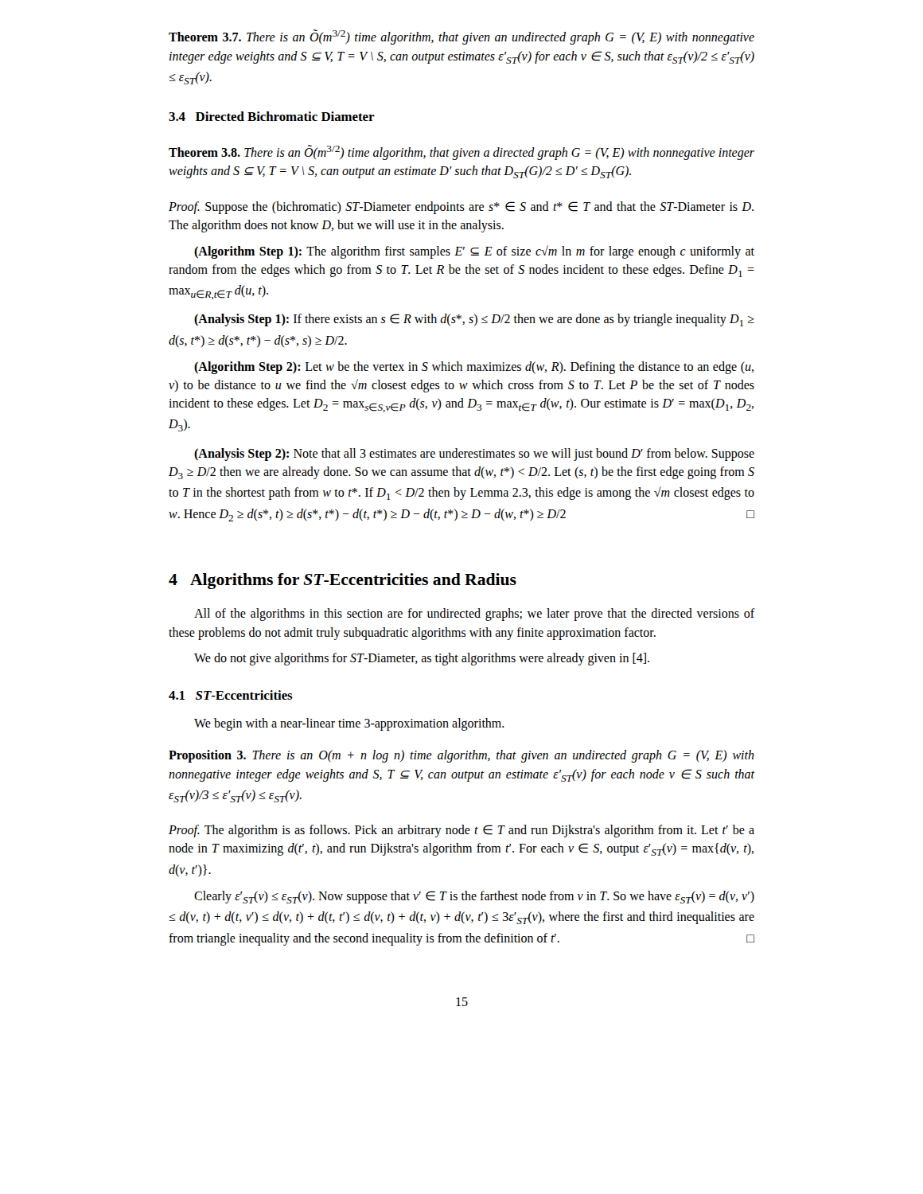Theorem 3.7. There is an Õ(m3/2) time algorithm, that given an undirected graph G = (V, E) with nonnegative integer edge weights and S ⊆ V, T = V \ S, can output estimates ε′ST(v) for each v ∈ S, such that εST(v)/2 ≤ ε′ST(v) ≤ εST(v).
3.4 Directed Bichromatic Diameter
Theorem 3.8. There is an Õ(m3/2) time algorithm, that given a directed graph G = (V, E) with nonnegative integer weights and S ⊆ V, T = V \ S, can output an estimate D′ such that DST(G)/2 ≤ D′ ≤ DST(G).
Proof. Suppose the (bichromatic) ST-Diameter endpoints are s* ∈ S and t* ∈ T and that the ST-Diameter is D. The algorithm does not know D, but we will use it in the analysis.
(Algorithm Step 1): The algorithm first samples E′ ⊆ E of size c√m ln m for large enough c uniformly at random from the edges which go from S to T. Let R be the set of S nodes incident to these edges. Define D1 = maxu∈R,t∈T d(u, t).
(Analysis Step 1): If there exists an s ∈ R with d(s*, s) ≤ D/2 then we are done as by triangle inequality D1 ≥ d(s, t*) ≥ d(s*, t*) − d(s*, s) ≥ D/2.
(Algorithm Step 2): Let w be the vertex in S which maximizes d(w, R). Defining the distance to an edge (u, v) to be distance to u we find the √m closest edges to w which cross from S to T. Let P be the set of T nodes incident to these edges. Let D2 = maxs∈S,v∈P d(s, v) and D3 = maxt∈T d(w, t). Our estimate is D′ = max(D1, D2, D3).
(Analysis Step 2): Note that all 3 estimates are underestimates so we will just bound D′ from below. Suppose D3 ≥ D/2 then we are already done. So we can assume that d(w, t*) < D/2. Let (s, t) be the first edge going from S to T in the shortest path from w to t*. If D1 < D/2 then by Lemma 2.3, this edge is among the √m closest edges to w. Hence D2 ≥ d(s*, t) ≥ d(s*, t*) − d(t, t*) ≥ D − d(t, t*) ≥ D − d(w, t*) ≥ D/2 □
4 Algorithms for ST-Eccentricities and Radius
All of the algorithms in this section are for undirected graphs; we later prove that the directed versions of these problems do not admit truly subquadratic algorithms with any finite approximation factor.
We do not give algorithms for ST-Diameter, as tight algorithms were already given in [4].
4.1 ST-Eccentricities
We begin with a near-linear time 3-approximation algorithm.
Proposition 3. There is an O(m + n log n) time algorithm, that given an undirected graph G = (V, E) with nonnegative integer edge weights and S, T ⊆ V, can output an estimate ε′ST(v) for each node v ∈ S such that εST(v)/3 ≤ ε′ST(v) ≤ εST(v).
Proof. The algorithm is as follows. Pick an arbitrary node t ∈ T and run Dijkstra's algorithm from it. Let t′ be a node in T maximizing d(t′, t), and run Dijkstra's algorithm from t′. For each v ∈ S, output ε′ST(v) = max{d(v, t), d(v, t′)}.
Clearly ε′ST(v) ≤ εST(v). Now suppose that v′ ∈ T is the farthest node from v in T. So we have εST(v) = d(v, v′) ≤ d(v, t) + d(t, v′) ≤ d(v, t) + d(t, t′) ≤ d(v, t) + d(t, v) + d(v, t′) ≤ 3ε′ST(v), where the first and third inequalities are from triangle inequality and the second inequality is from the definition of t′. □
15